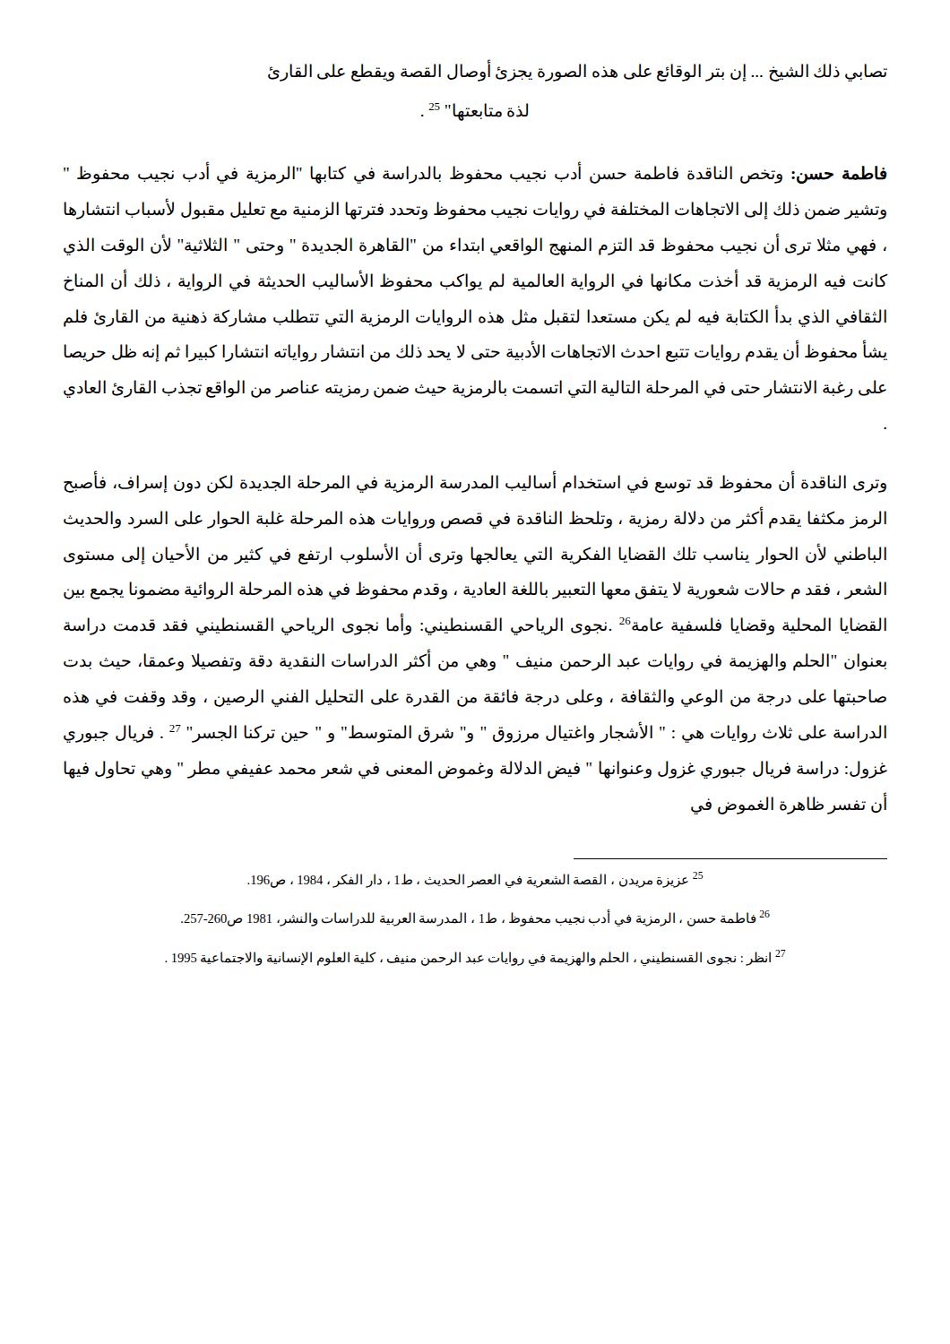تصابي ذلك الشيخ ... إن بتر الوقائع على هذه الصورة يجزئ أوصال القصة ويقطع على القارئ
لذة متابعتها" 25 .
فاطمة حسن: وتخص الناقدة فاطمة حسن أدب نجيب محفوظ بالدراسة في كتابها "الرمزية في أدب نجيب محفوظ " وتشير ضمن ذلك إلى الاتجاهات المختلفة في روايات نجيب محفوظ وتحدد فترتها الزمنية مع تعليل مقبول لأسباب انتشارها ، فهي مثلا ترى أن نجيب محفوظ قد التزم المنهج الواقعي ابتداء من "القاهرة الجديدة " وحتى " الثلاثية" لأن الوقت الذي كانت فيه الرمزية قد أخذت مكانها في الرواية العالمية لم يواكب محفوظ الأساليب الحديثة في الرواية ، ذلك أن المناخ الثقافي الذي بدأ الكتابة فيه لم يكن مستعدا لتقبل مثل هذه الروايات الرمزية التي تتطلب مشاركة ذهنية من القارئ فلم يشأ محفوظ أن يقدم روايات تتبع احدث الاتجاهات الأدبية حتى لا يحد ذلك من انتشار رواياته انتشارا كبيرا ثم إنه ظل حريصا على رغبة الانتشار حتى في المرحلة التالية التي اتسمت بالرمزية حيث ضمن رمزيته عناصر من الواقع تجذب القارئ العادي .
وترى الناقدة أن محفوظ قد توسع في استخدام أساليب المدرسة الرمزية في المرحلة الجديدة لكن دون إسراف، فأصبح الرمز مكثفا يقدم أكثر من دلالة رمزية ، وتلحظ الناقدة في قصص وروايات هذه المرحلة غلبة الحوار على السرد والحديث الباطني لأن الحوار يناسب تلك القضايا الفكرية التي يعالجها وترى أن الأسلوب ارتفع في كثير من الأحيان إلى مستوى الشعر ، فقد م حالات شعورية لا يتفق معها التعبير باللغة العادية ، وقدم محفوظ في هذه المرحلة الروائية مضمونا يجمع بين القضايا المحلية وقضايا فلسفية عامة26 .نجوى الرياحي القسنطيني: وأما نجوى الرياحي القسنطيني فقد قدمت دراسة بعنوان "الحلم والهزيمة في روايات عبد الرحمن منيف " وهي من أكثر الدراسات النقدية دقة وتفصيلا وعمقا، حيث بدت صاحبتها على درجة من الوعي والثقافة ، وعلى درجة فائقة من القدرة على التحليل الفني الرصين ، وقد وقفت في هذه الدراسة على ثلاث روايات هي : " الأشجار واغتيال مرزوق " و" شرق المتوسط" و " حين تركنا الجسر" 27 . فريال جبوري غزول: دراسة فريال جبوري غزول وعنوانها " فيض الدلالة وغموض المعنى في شعر محمد عفيفي مطر " وهي تحاول فيها أن تفسر ظاهرة الغموض في
25 عزيزة مريدن ، القصة الشعرية في العصر الحديث ، ط1 ، دار الفكر ، 1984 ، ص196.
26 فاطمة حسن ، الرمزية في أدب نجيب محفوظ ، ط1 ، المدرسة العربية للدراسات والنشر، 1981 ص257-260.
27 انظر : نجوى القسنطيني ، الحلم والهزيمة في روايات عبد الرحمن منيف ، كلية العلوم الإنسانية والاجتماعية 1995 .